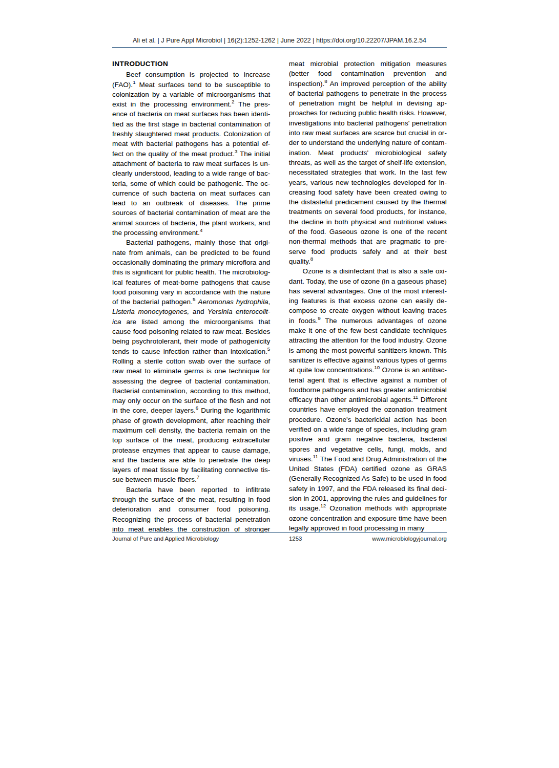Ali et al. | J Pure Appl Microbiol | 16(2):1252-1262 | June 2022 | https://doi.org/10.22207/JPAM.16.2.54
Introduction
Beef consumption is projected to increase (FAO).1 Meat surfaces tend to be susceptible to colonization by a variable of microorganisms that exist in the processing environment.2 The presence of bacteria on meat surfaces has been identified as the first stage in bacterial contamination of freshly slaughtered meat products. Colonization of meat with bacterial pathogens has a potential effect on the quality of the meat product.3 The initial attachment of bacteria to raw meat surfaces is unclearly understood, leading to a wide range of bacteria, some of which could be pathogenic. The occurrence of such bacteria on meat surfaces can lead to an outbreak of diseases. The prime sources of bacterial contamination of meat are the animal sources of bacteria, the plant workers, and the processing environment.4
Bacterial pathogens, mainly those that originate from animals, can be predicted to be found occasionally dominating the primary microflora and this is significant for public health. The microbiological features of meat-borne pathogens that cause food poisoning vary in accordance with the nature of the bacterial pathogen.5 Aeromonas hydrophila, Listeria monocytogenes, and Yersinia enterocolitica are listed among the microorganisms that cause food poisoning related to raw meat. Besides being psychrotolerant, their mode of pathogenicity tends to cause infection rather than intoxication.5 Rolling a sterile cotton swab over the surface of raw meat to eliminate germs is one technique for assessing the degree of bacterial contamination. Bacterial contamination, according to this method, may only occur on the surface of the flesh and not in the core, deeper layers.6 During the logarithmic phase of growth development, after reaching their maximum cell density, the bacteria remain on the top surface of the meat, producing extracellular protease enzymes that appear to cause damage, and the bacteria are able to penetrate the deep layers of meat tissue by facilitating connective tissue between muscle fibers.7
Bacteria have been reported to infiltrate through the surface of the meat, resulting in food deterioration and consumer food poisoning. Recognizing the process of bacterial penetration into meat enables the construction of stronger meat microbial protection mitigation measures (better food contamination prevention and inspection).8 An improved perception of the ability of bacterial pathogens to penetrate in the process of penetration might be helpful in devising approaches for reducing public health risks. However, investigations into bacterial pathogens' penetration into raw meat surfaces are scarce but crucial in order to understand the underlying nature of contamination. Meat products' microbiological safety threats, as well as the target of shelf-life extension, necessitated strategies that work. In the last few years, various new technologies developed for increasing food safety have been created owing to the distasteful predicament caused by the thermal treatments on several food products, for instance, the decline in both physical and nutritional values of the food. Gaseous ozone is one of the recent non-thermal methods that are pragmatic to preserve food products safely and at their best quality.8
Ozone is a disinfectant that is also a safe oxidant. Today, the use of ozone (in a gaseous phase) has several advantages. One of the most interesting features is that excess ozone can easily decompose to create oxygen without leaving traces in foods.9 The numerous advantages of ozone make it one of the few best candidate techniques attracting the attention for the food industry. Ozone is among the most powerful sanitizers known. This sanitizer is effective against various types of germs at quite low concentrations.10 Ozone is an antibacterial agent that is effective against a number of foodborne pathogens and has greater antimicrobial efficacy than other antimicrobial agents.11 Different countries have employed the ozonation treatment procedure. Ozone's bactericidal action has been verified on a wide range of species, including gram positive and gram negative bacteria, bacterial spores and vegetative cells, fungi, molds, and viruses.11 The Food and Drug Administration of the United States (FDA) certified ozone as GRAS (Generally Recognized As Safe) to be used in food safety in 1997, and the FDA released its final decision in 2001, approving the rules and guidelines for its usage.12 Ozonation methods with appropriate ozone concentration and exposure time have been legally approved in food processing in many
Journal of Pure and Applied Microbiology 1253 www.microbiologyjournal.org